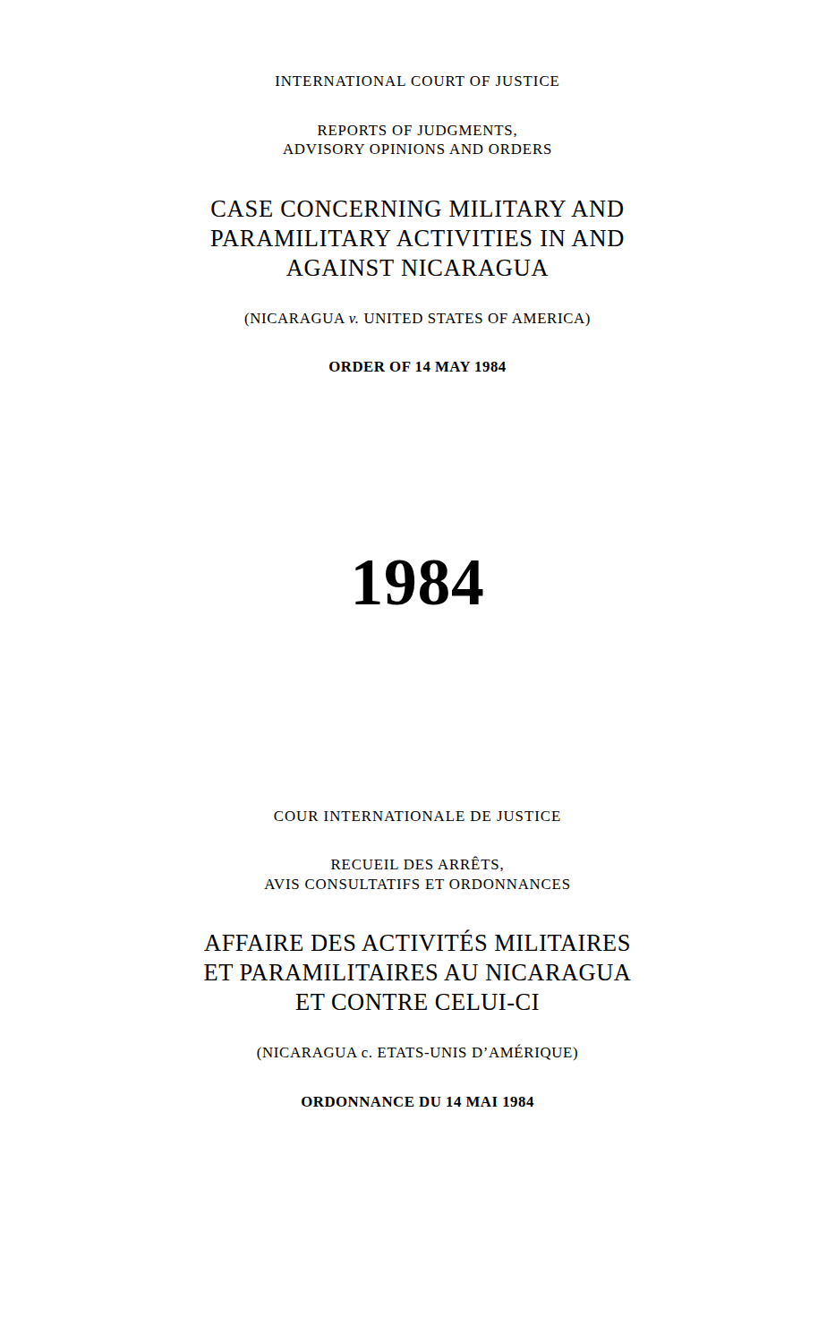INTERNATIONAL COURT OF JUSTICE
REPORTS OF JUDGMENTS,
ADVISORY OPINIONS AND ORDERS
CASE CONCERNING MILITARY AND
PARAMILITARY ACTIVITIES IN AND
AGAINST NICARAGUA
(NICARAGUA v. UNITED STATES OF AMERICA)
ORDER OF 14 MAY 1984
1984
COUR INTERNATIONALE DE JUSTICE
RECUEIL DES ARRÊTS,
AVIS CONSULTATIFS ET ORDONNANCES
AFFAIRE DES ACTIVITÉS MILITAIRES
ET PARAMILITAIRES AU NICARAGUA
ET CONTRE CELUI-CI
(NICARAGUA c. ETATS-UNIS D’AMÉRIQUE)
ORDONNANCE DU 14 MAI 1984